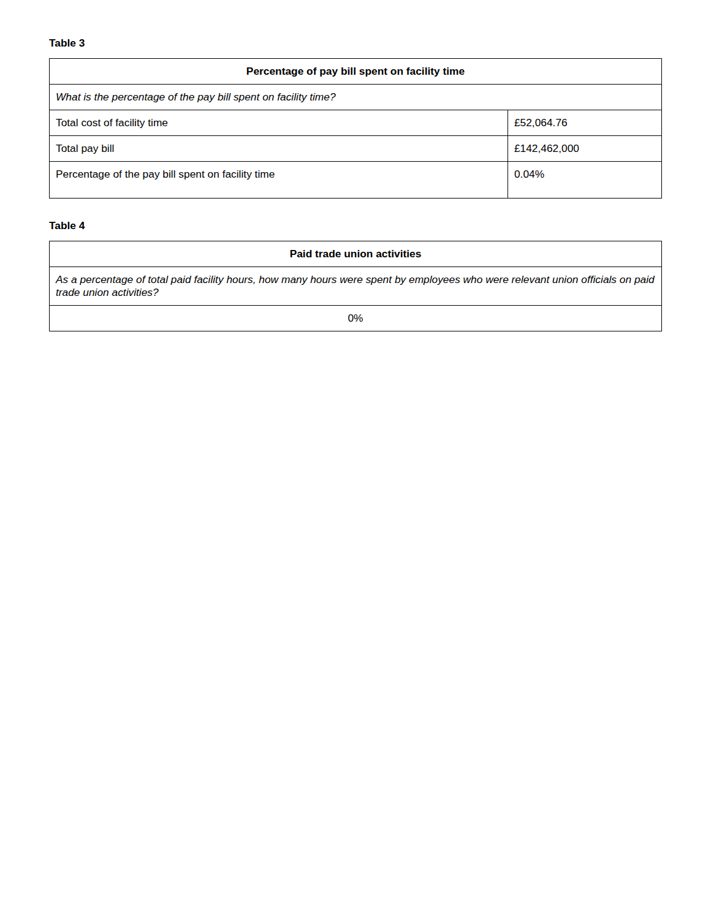Table 3
| Percentage of pay bill spent on facility time |
| --- |
| What is the percentage of the pay bill spent on facility time? |
| Total cost of facility time | £52,064.76 |
| Total pay bill | £142,462,000 |
| Percentage of the pay bill spent on facility time | 0.04% |
Table 4
| Paid trade union activities |
| --- |
| As a percentage of total paid facility hours, how many hours were spent by employees who were relevant union officials on paid trade union activities? |
| 0% |